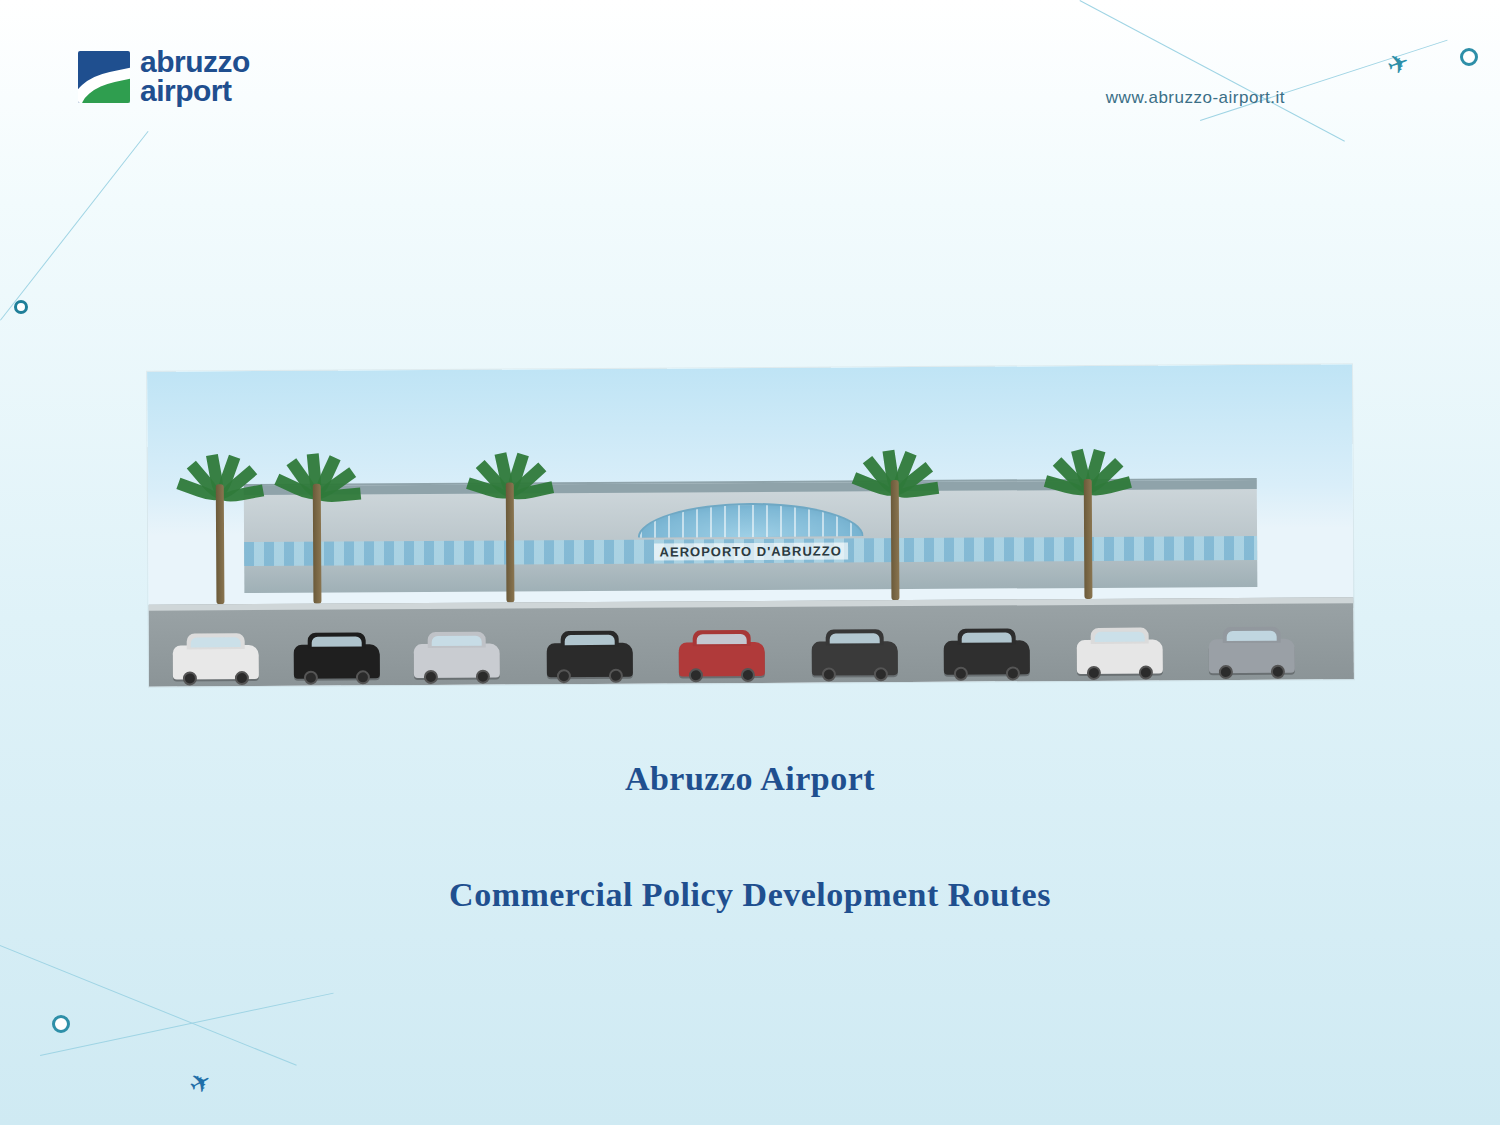✈
✈
abruzzo
airport
www.abruzzo-airport.it
AEROPORTO D'ABRUZZO
Abruzzo Airport
Commercial Policy Development Routes